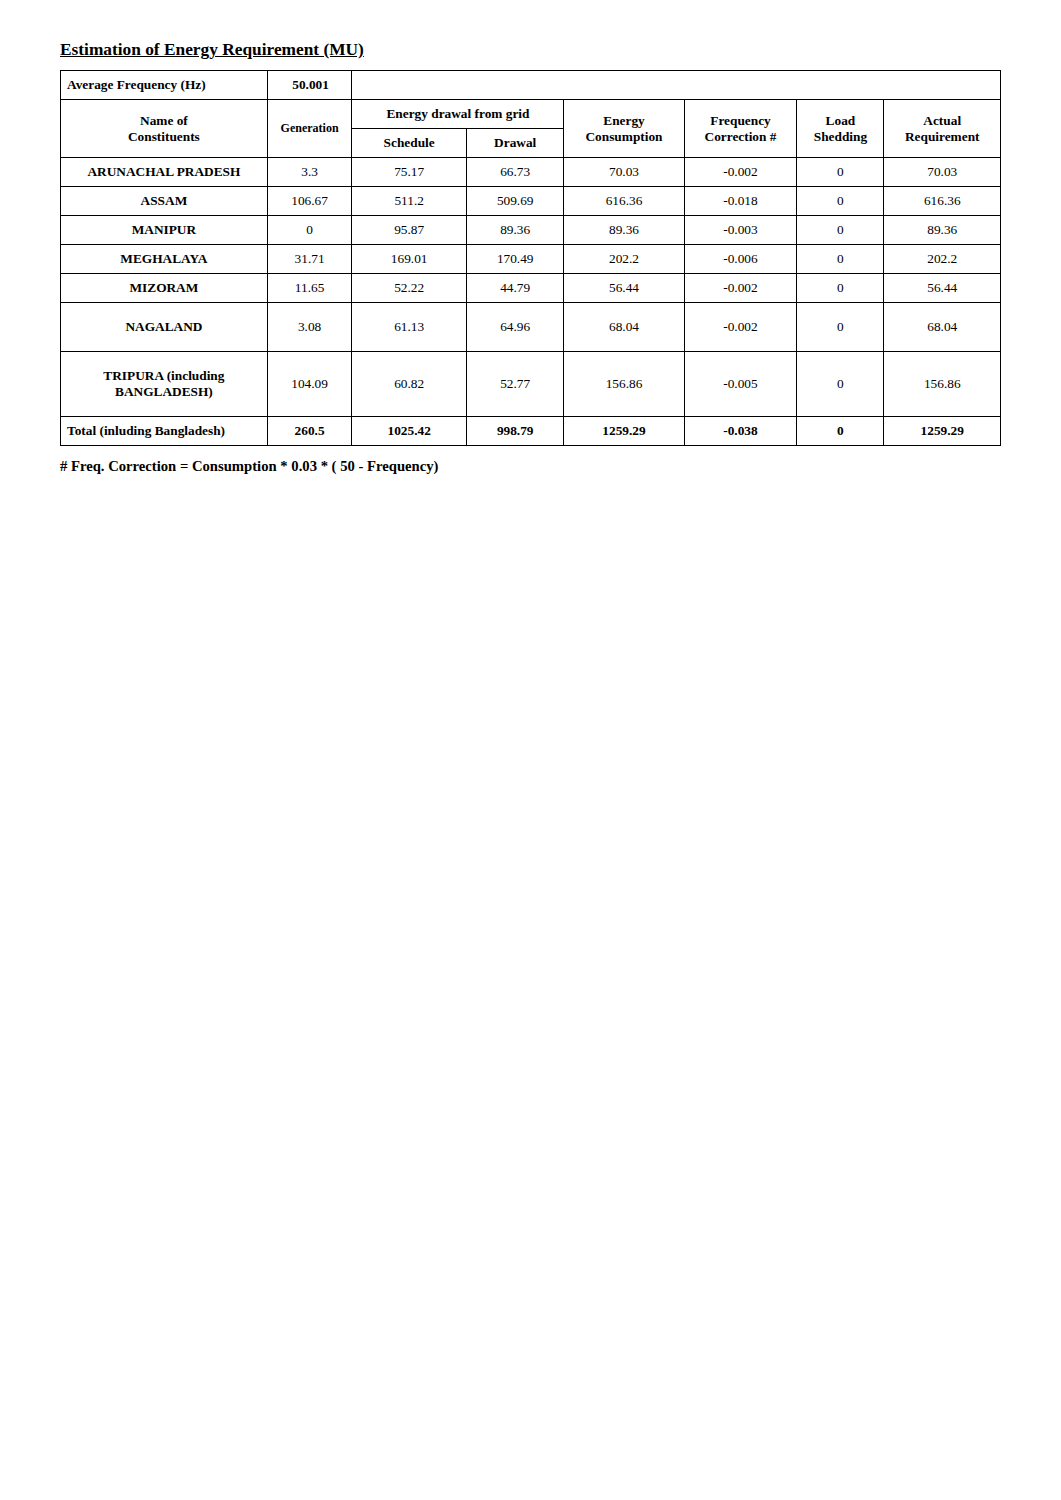Estimation of Energy Requirement (MU)
| Average Frequency (Hz) | 50.001 | |
| Name of Constituents | Generation | Energy drawal from grid | Energy Consumption | Frequency Correction # | Load Shedding | Actual Requirement |
| Schedule | Drawal |
| ARUNACHAL PRADESH | 3.3 | 75.17 | 66.73 | 70.03 | -0.002 | 0 | 70.03 |
| ASSAM | 106.67 | 511.2 | 509.69 | 616.36 | -0.018 | 0 | 616.36 |
| MANIPUR | 0 | 95.87 | 89.36 | 89.36 | -0.003 | 0 | 89.36 |
| MEGHALAYA | 31.71 | 169.01 | 170.49 | 202.2 | -0.006 | 0 | 202.2 |
| MIZORAM | 11.65 | 52.22 | 44.79 | 56.44 | -0.002 | 0 | 56.44 |
| NAGALAND | 3.08 | 61.13 | 64.96 | 68.04 | -0.002 | 0 | 68.04 |
| TRIPURA (including BANGLADESH) | 104.09 | 60.82 | 52.77 | 156.86 | -0.005 | 0 | 156.86 |
| Total (inluding Bangladesh) | 260.5 | 1025.42 | 998.79 | 1259.29 | -0.038 | 0 | 1259.29 |
# Freq. Correction = Consumption * 0.03 * ( 50 - Frequency)